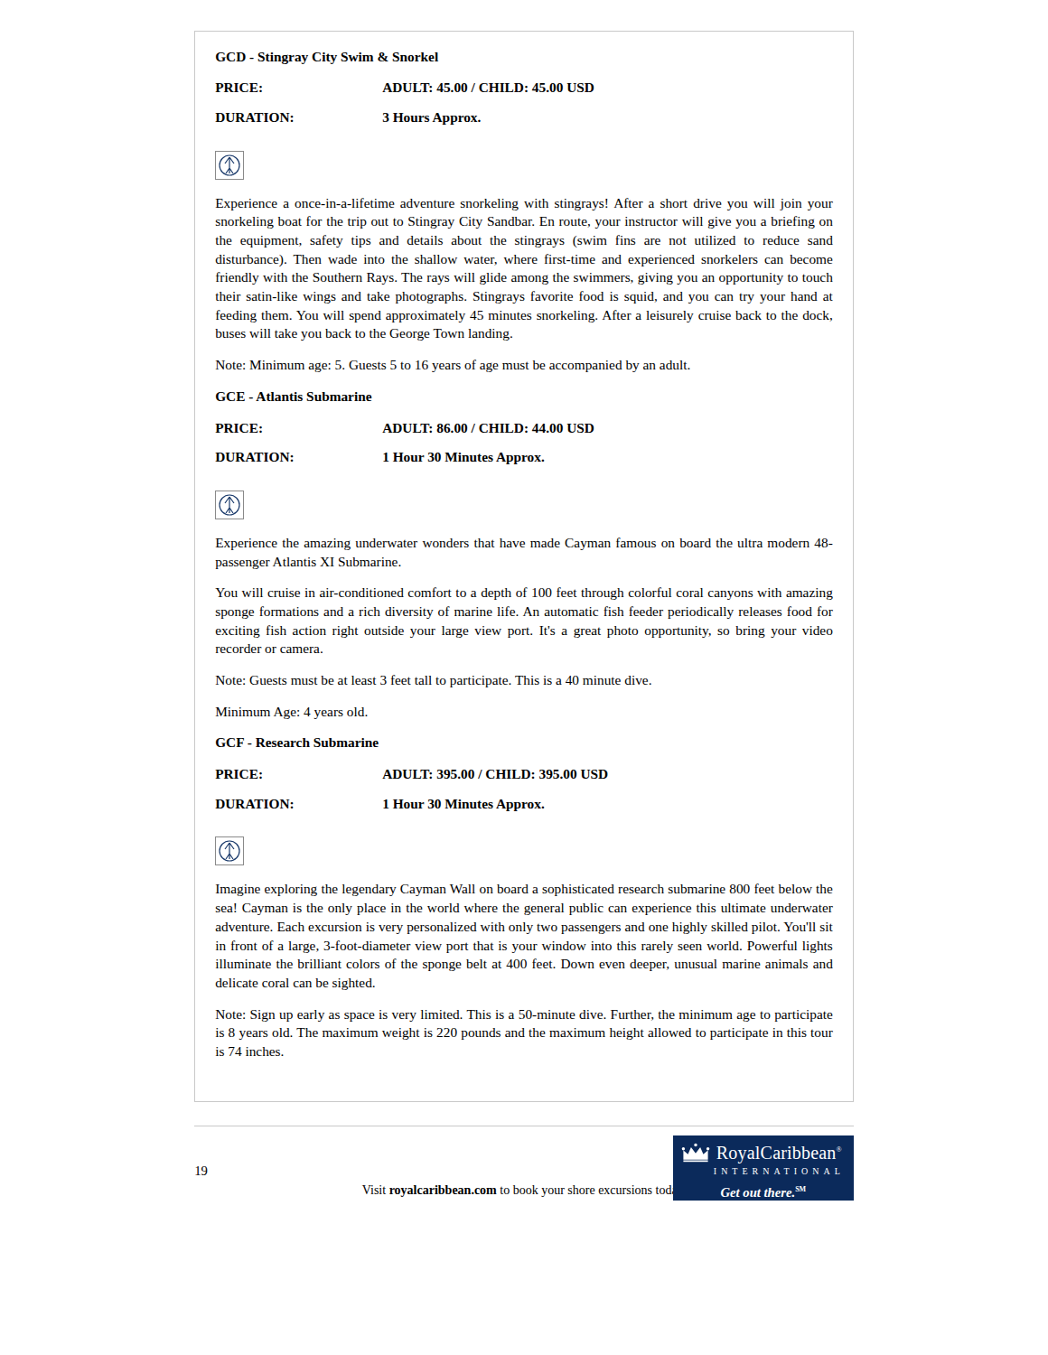GCD - Stingray City Swim & Snorkel
| PRICE: | ADULT: 45.00 / CHILD: 45.00 USD |
| DURATION: | 3 Hours Approx. |
Experience a once-in-a-lifetime adventure snorkeling with stingrays! After a short drive you will join your snorkeling boat for the trip out to Stingray City Sandbar. En route, your instructor will give you a briefing on the equipment, safety tips and details about the stingrays (swim fins are not utilized to reduce sand disturbance). Then wade into the shallow water, where first-time and experienced snorkelers can become friendly with the Southern Rays. The rays will glide among the swimmers, giving you an opportunity to touch their satin-like wings and take photographs. Stingrays favorite food is squid, and you can try your hand at feeding them. You will spend approximately 45 minutes snorkeling. After a leisurely cruise back to the dock, buses will take you back to the George Town landing.
Note: Minimum age: 5. Guests 5 to 16 years of age must be accompanied by an adult.
GCE - Atlantis Submarine
| PRICE: | ADULT: 86.00 / CHILD: 44.00 USD |
| DURATION: | 1 Hour 30 Minutes Approx. |
Experience the amazing underwater wonders that have made Cayman famous on board the ultra modern 48-passenger Atlantis XI Submarine.
You will cruise in air-conditioned comfort to a depth of 100 feet through colorful coral canyons with amazing sponge formations and a rich diversity of marine life. An automatic fish feeder periodically releases food for exciting fish action right outside your large view port. It's a great photo opportunity, so bring your video recorder or camera.
Note: Guests must be at least 3 feet tall to participate. This is a 40 minute dive.
Minimum Age: 4 years old.
GCF - Research Submarine
| PRICE: | ADULT: 395.00 / CHILD: 395.00 USD |
| DURATION: | 1 Hour 30 Minutes Approx. |
Imagine exploring the legendary Cayman Wall on board a sophisticated research submarine 800 feet below the sea! Cayman is the only place in the world where the general public can experience this ultimate underwater adventure. Each excursion is very personalized with only two passengers and one highly skilled pilot. You'll sit in front of a large, 3-foot-diameter view port that is your window into this rarely seen world. Powerful lights illuminate the brilliant colors of the sponge belt at 400 feet. Down even deeper, unusual marine animals and delicate coral can be sighted.
Note: Sign up early as space is very limited. This is a 50-minute dive. Further, the minimum age to participate is 8 years old. The maximum weight is 220 pounds and the maximum height allowed to participate in this tour is 74 inches.
19
Visit royalcaribbean.com to book your shore excursions today.
RoyalCaribbean®
INTERNATIONAL
Get out there.SM